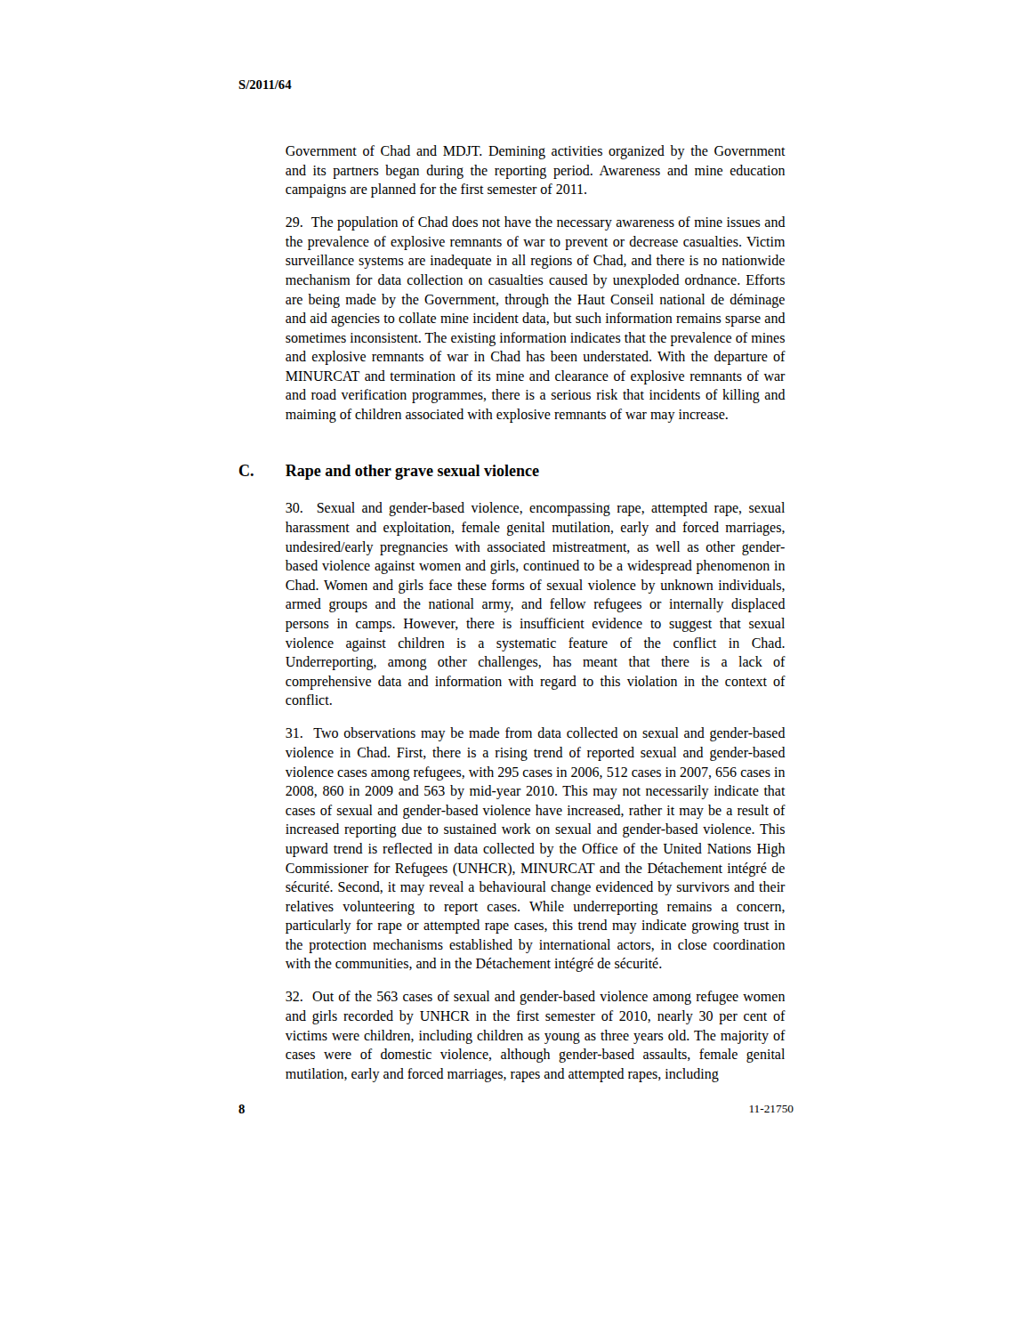S/2011/64
Government of Chad and MDJT. Demining activities organized by the Government and its partners began during the reporting period. Awareness and mine education campaigns are planned for the first semester of 2011.
29. The population of Chad does not have the necessary awareness of mine issues and the prevalence of explosive remnants of war to prevent or decrease casualties. Victim surveillance systems are inadequate in all regions of Chad, and there is no nationwide mechanism for data collection on casualties caused by unexploded ordnance. Efforts are being made by the Government, through the Haut Conseil national de déminage and aid agencies to collate mine incident data, but such information remains sparse and sometimes inconsistent. The existing information indicates that the prevalence of mines and explosive remnants of war in Chad has been understated. With the departure of MINURCAT and termination of its mine and clearance of explosive remnants of war and road verification programmes, there is a serious risk that incidents of killing and maiming of children associated with explosive remnants of war may increase.
C. Rape and other grave sexual violence
30. Sexual and gender-based violence, encompassing rape, attempted rape, sexual harassment and exploitation, female genital mutilation, early and forced marriages, undesired/early pregnancies with associated mistreatment, as well as other gender-based violence against women and girls, continued to be a widespread phenomenon in Chad. Women and girls face these forms of sexual violence by unknown individuals, armed groups and the national army, and fellow refugees or internally displaced persons in camps. However, there is insufficient evidence to suggest that sexual violence against children is a systematic feature of the conflict in Chad. Underreporting, among other challenges, has meant that there is a lack of comprehensive data and information with regard to this violation in the context of conflict.
31. Two observations may be made from data collected on sexual and gender-based violence in Chad. First, there is a rising trend of reported sexual and gender-based violence cases among refugees, with 295 cases in 2006, 512 cases in 2007, 656 cases in 2008, 860 in 2009 and 563 by mid-year 2010. This may not necessarily indicate that cases of sexual and gender-based violence have increased, rather it may be a result of increased reporting due to sustained work on sexual and gender-based violence. This upward trend is reflected in data collected by the Office of the United Nations High Commissioner for Refugees (UNHCR), MINURCAT and the Détachement intégré de sécurité. Second, it may reveal a behavioural change evidenced by survivors and their relatives volunteering to report cases. While underreporting remains a concern, particularly for rape or attempted rape cases, this trend may indicate growing trust in the protection mechanisms established by international actors, in close coordination with the communities, and in the Détachement intégré de sécurité.
32. Out of the 563 cases of sexual and gender-based violence among refugee women and girls recorded by UNHCR in the first semester of 2010, nearly 30 per cent of victims were children, including children as young as three years old. The majority of cases were of domestic violence, although gender-based assaults, female genital mutilation, early and forced marriages, rapes and attempted rapes, including
8 11-21750